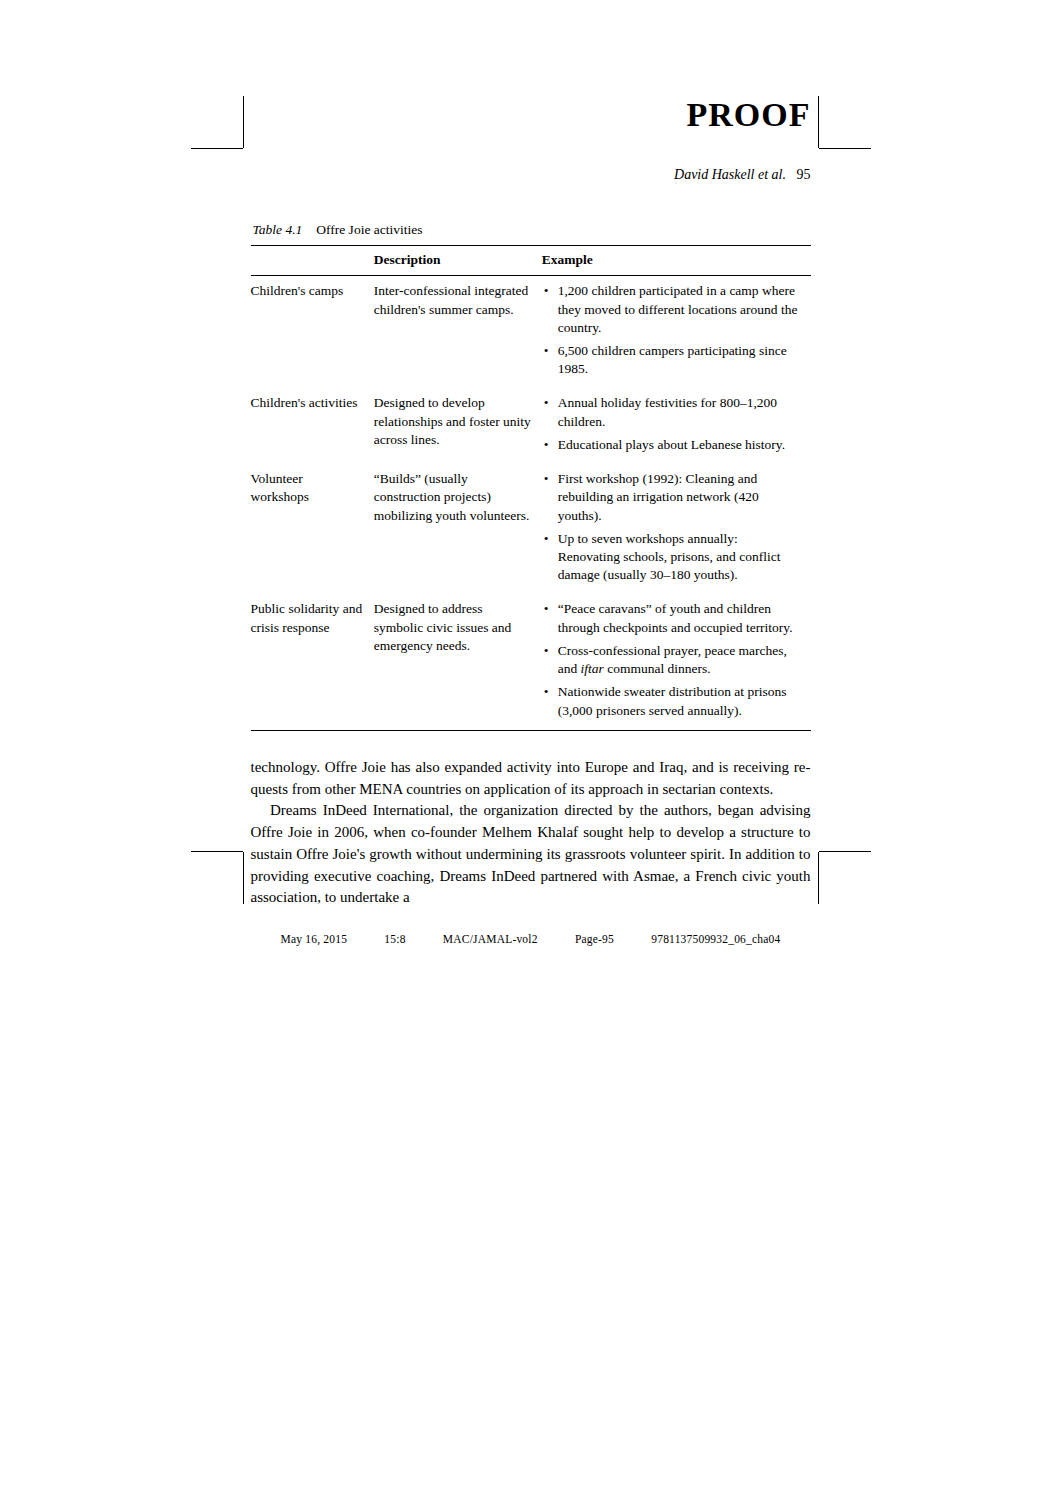PROOF
David Haskell et al. 95
Table 4.1 Offre Joie activities
| | Description | Example |
| --- | --- | --- |
| Children's camps | Inter-confessional integrated children's summer camps. | 1,200 children participated in a camp where they moved to different locations around the country. 6,500 children campers participating since 1985. |
| Children's activities | Designed to develop relationships and foster unity across lines. | Annual holiday festivities for 800–1,200 children. Educational plays about Lebanese history. |
| Volunteer workshops | “Builds” (usually construction projects) mobilizing youth volunteers. | First workshop (1992): Cleaning and rebuilding an irrigation network (420 youths). Up to seven workshops annually: Renovating schools, prisons, and conflict damage (usually 30–180 youths). |
| Public solidarity and crisis response | Designed to address symbolic civic issues and emergency needs. | “Peace caravans” of youth and children through checkpoints and occupied territory. Cross-confessional prayer, peace marches, and iftar communal dinners. Nationwide sweater distribution at prisons (3,000 prisoners served annually). |
technology. Offre Joie has also expanded activity into Europe and Iraq, and is receiving requests from other MENA countries on application of its approach in sectarian contexts.
Dreams InDeed International, the organization directed by the authors, began advising Offre Joie in 2006, when co-founder Melhem Khalaf sought help to develop a structure to sustain Offre Joie's growth without undermining its grassroots volunteer spirit. In addition to providing executive coaching, Dreams InDeed partnered with Asmae, a French civic youth association, to undertake a
May 16, 2015 15:8 MAC/JAMAL-vol2 Page-95 9781137509932_06_cha04